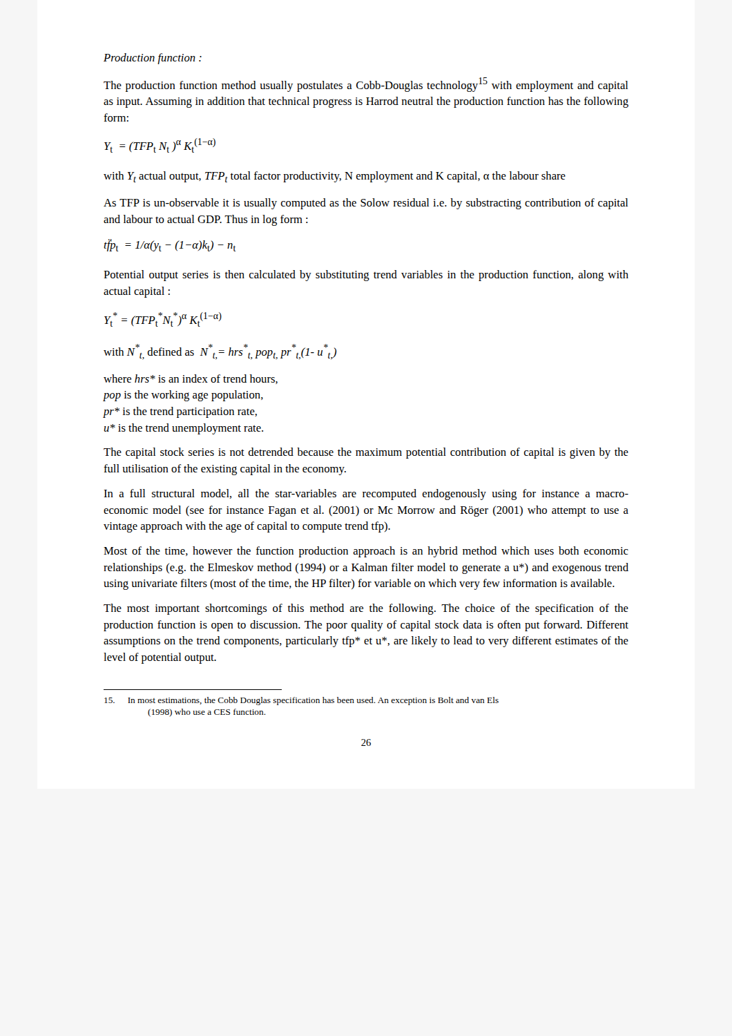Production function :
The production function method usually postulates a Cobb-Douglas technology15 with employment and capital as input. Assuming in addition that technical progress is Harrod neutral the production function has the following form:
Yt = (TFPt Nt )α Kt(1−α)
with Yt actual output, TFPt total factor productivity, N employment and K capital, α the labour share
As TFP is un-observable it is usually computed as the Solow residual i.e. by substracting contribution of capital and labour to actual GDP. Thus in log form :
tf̈pt = 1/α(yt − (1−α)kt) − nt
Potential output series is then calculated by substituting trend variables in the production function, along with actual capital :
Yt* = (TFPt*Nt*)α Kt(1−α)
with N*t, defined as N*t,= hrs*t, popt, pr*t,(1- u*t,)
where hrs* is an index of trend hours,
pop is the working age population,
pr* is the trend participation rate,
u* is the trend unemployment rate.
The capital stock series is not detrended because the maximum potential contribution of capital is given by the full utilisation of the existing capital in the economy.
In a full structural model, all the star-variables are recomputed endogenously using for instance a macro-economic model (see for instance Fagan et al. (2001) or Mc Morrow and Röger (2001) who attempt to use a vintage approach with the age of capital to compute trend tfp).
Most of the time, however the function production approach is an hybrid method which uses both economic relationships (e.g. the Elmeskov method (1994) or a Kalman filter model to generate a u*) and exogenous trend using univariate filters (most of the time, the HP filter) for variable on which very few information is available.
The most important shortcomings of this method are the following. The choice of the specification of the production function is open to discussion. The poor quality of capital stock data is often put forward. Different assumptions on the trend components, particularly tfp* et u*, are likely to lead to very different estimates of the level of potential output.
15. In most estimations, the Cobb Douglas specification has been used. An exception is Bolt and van Els(1998) who use a CES function.
26